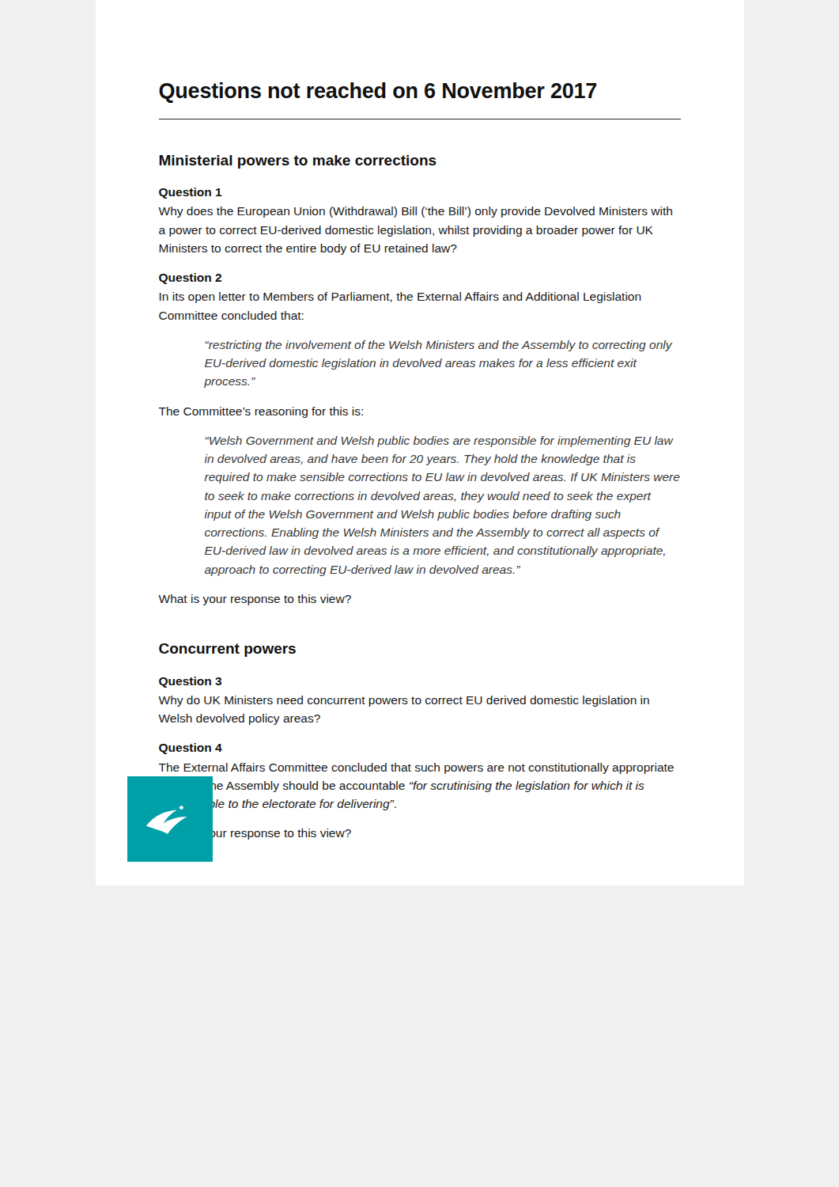Questions not reached on 6 November 2017
Ministerial powers to make corrections
Question 1
Why does the European Union (Withdrawal) Bill (‘the Bill’) only provide Devolved Ministers with a power to correct EU-derived domestic legislation, whilst providing a broader power for UK Ministers to correct the entire body of EU retained law?
Question 2
In its open letter to Members of Parliament, the External Affairs and Additional Legislation Committee concluded that:
“restricting the involvement of the Welsh Ministers and the Assembly to correcting only EU-derived domestic legislation in devolved areas makes for a less efficient exit process.”
The Committee’s reasoning for this is:
“Welsh Government and Welsh public bodies are responsible for implementing EU law in devolved areas, and have been for 20 years. They hold the knowledge that is required to make sensible corrections to EU law in devolved areas. If UK Ministers were to seek to make corrections in devolved areas, they would need to seek the expert input of the Welsh Government and Welsh public bodies before drafting such corrections. Enabling the Welsh Ministers and the Assembly to correct all aspects of EU-derived law in devolved areas is a more efficient, and constitutionally appropriate, approach to correcting EU-derived law in devolved areas.”
What is your response to this view?
Concurrent powers
Question 3
Why do UK Ministers need concurrent powers to correct EU derived domestic legislation in Welsh devolved policy areas?
Question 4
The External Affairs Committee concluded that such powers are not constitutionally appropriate and that the Assembly should be accountable “for scrutinising the legislation for which it is accountable to the electorate for delivering”.
What is your response to this view?